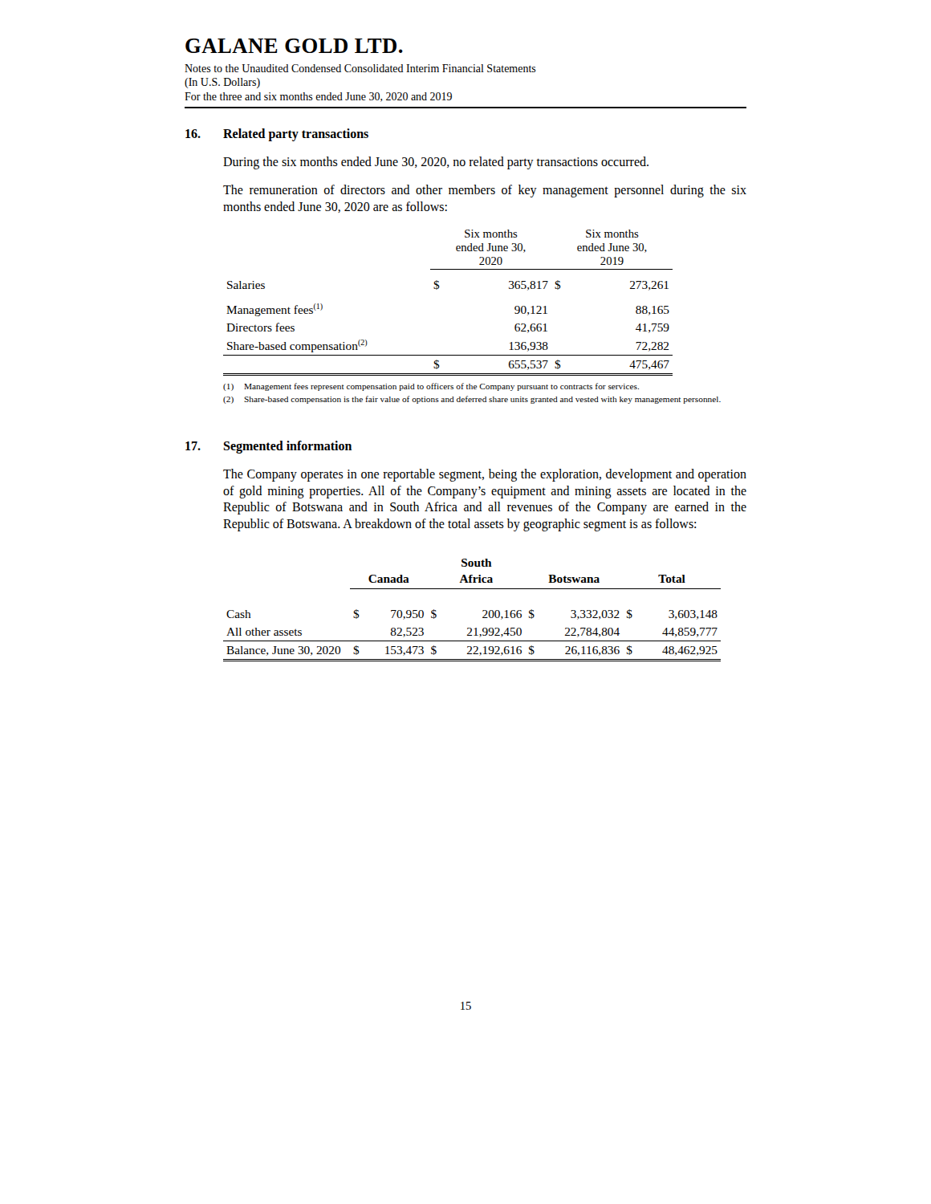GALANE GOLD LTD.
Notes to the Unaudited Condensed Consolidated Interim Financial Statements
(In U.S. Dollars)
For the three and six months ended June 30, 2020 and 2019
16.
Related party transactions
During the six months ended June 30, 2020, no related party transactions occurred.
The remuneration of directors and other members of key management personnel during the six months ended June 30, 2020 are as follows:
| | Six months ended June 30, 2020 | Six months ended June 30, 2019 |
| Salaries | $ | 365,817 | $ | 273,261 |
| Management fees (1) | | 90,121 | | 88,165 |
| Directors fees | | 62,661 | | 41,759 |
| Share-based compensation (2) | | 136,938 | | 72,282 |
| | $ | 655,537 | $ | 475,467 |
| (1) | Management fees represent compensation paid to officers of the Company pursuant to contracts for services. |
| (2) | Share-based compensation is the fair value of options and deferred share units granted and vested with key management personnel. |
17.
Segmented information
The Company operates in one reportable segment, being the exploration, development and operation of gold mining properties. All of the Company’s equipment and mining assets are located in the Republic of Botswana and in South Africa and all revenues of the Company are earned in the Republic of Botswana. A breakdown of the total assets by geographic segment is as follows:
| | Canada | South Africa | Botswana | Total |
| --- | --- | --- | --- | --- |
| Cash | $ | 70,950 | $ | 200,166 | $ | 3,332,032 | $ | 3,603,148 |
| All other assets | | 82,523 | | 21,992,450 | | 22,784,804 | | 44,859,777 |
| Balance, June 30, 2020 | $ | 153,473 | $ | 22,192,616 | $ | 26,116,836 | $ | 48,462,925 |
15